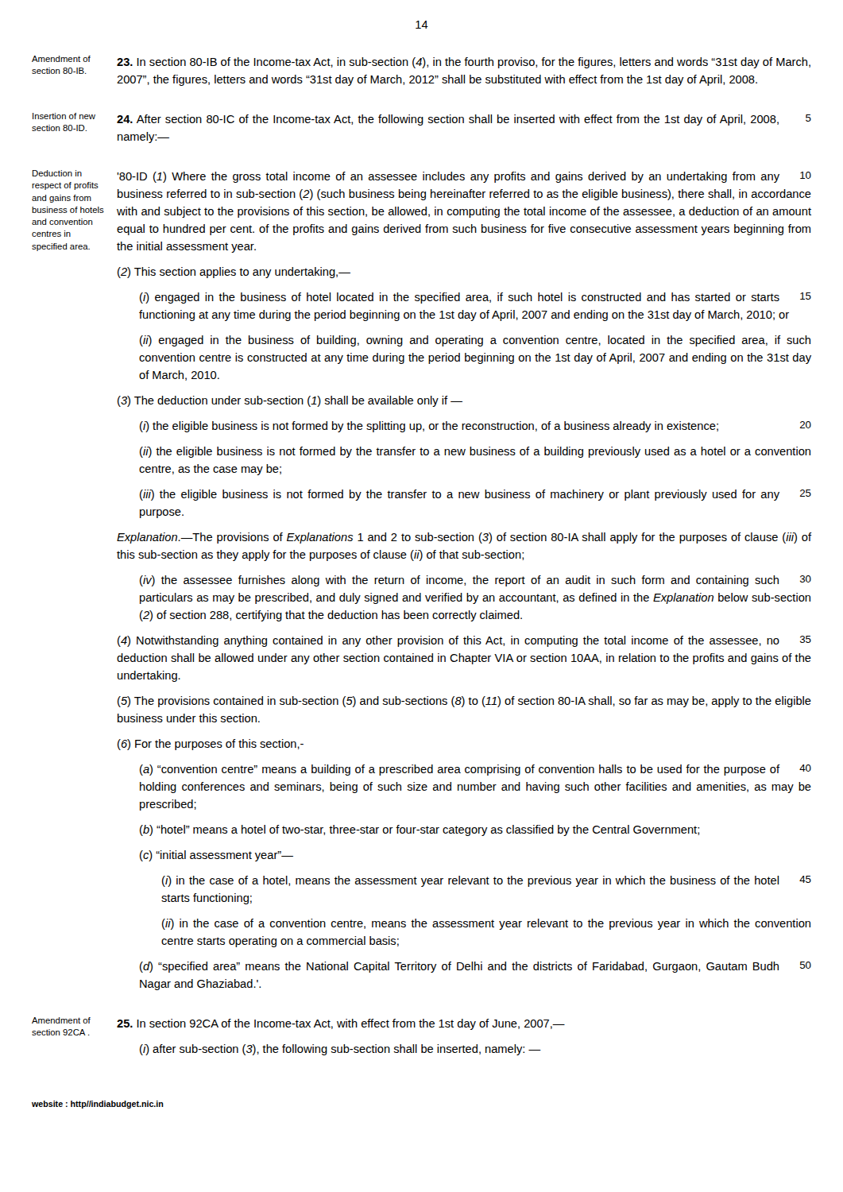14
Amendment of section 80-IB.
23. In section 80-IB of the Income-tax Act, in sub-section (4), in the fourth proviso, for the figures, letters and words “31st day of March, 2007”, the figures, letters and words “31st day of March, 2012” shall be substituted with effect from the 1st day of April, 2008.
Insertion of new section 80-ID.
5
24. After section 80-IC of the Income-tax Act, the following section shall be inserted with effect from the 1st day of April, 2008, namely:—
Deduction in respect of profits and gains from business of hotels and convention centres in specified area.
10
'80-ID (1) Where the gross total income of an assessee includes any profits and gains derived by an undertaking from any business referred to in sub-section (2) (such business being hereinafter referred to as the eligible business), there shall, in accordance with and subject to the provisions of this section, be allowed, in computing the total income of the assessee, a deduction of an amount equal to hundred per cent. of the profits and gains derived from such business for five consecutive assessment years beginning from the initial assessment year.
(2) This section applies to any undertaking,—
15(i) engaged in the business of hotel located in the specified area, if such hotel is constructed and has started or starts functioning at any time during the period beginning on the 1st day of April, 2007 and ending on the 31st day of March, 2010; or
(ii) engaged in the business of building, owning and operating a convention centre, located in the specified area, if such convention centre is constructed at any time during the period beginning on the 1st day of April, 2007 and ending on the 31st day of March, 2010.
(3) The deduction under sub-section (1) shall be available only if —
20(i) the eligible business is not formed by the splitting up, or the reconstruction, of a business already in existence;
(ii) the eligible business is not formed by the transfer to a new business of a building previously used as a hotel or a convention centre, as the case may be;
25(iii) the eligible business is not formed by the transfer to a new business of machinery or plant previously used for any purpose.
Explanation.—The provisions of Explanations 1 and 2 to sub-section (3) of section 80-IA shall apply for the purposes of clause (iii) of this sub-section as they apply for the purposes of clause (ii) of that sub-section;
30(iv) the assessee furnishes along with the return of income, the report of an audit in such form and containing such particulars as may be prescribed, and duly signed and verified by an accountant, as defined in the Explanation below sub-section (2) of section 288, certifying that the deduction has been correctly claimed.
35(4) Notwithstanding anything contained in any other provision of this Act, in computing the total income of the assessee, no deduction shall be allowed under any other section contained in Chapter VIA or section 10AA, in relation to the profits and gains of the undertaking.
(5) The provisions contained in sub-section (5) and sub-sections (8) to (11) of section 80-IA shall, so far as may be, apply to the eligible business under this section.
(6) For the purposes of this section,-
40(a) “convention centre” means a building of a prescribed area comprising of convention halls to be used for the purpose of holding conferences and seminars, being of such size and number and having such other facilities and amenities, as may be prescribed;
(b) “hotel” means a hotel of two-star, three-star or four-star category as classified by the Central Government;
(c) “initial assessment year”—
45(i) in the case of a hotel, means the assessment year relevant to the previous year in which the business of the hotel starts functioning;
(ii) in the case of a convention centre, means the assessment year relevant to the previous year in which the convention centre starts operating on a commercial basis;
50(d) “specified area” means the National Capital Territory of Delhi and the districts of Faridabad, Gurgaon, Gautam Budh Nagar and Ghaziabad.'.
Amendment of section 92CA .
25. In section 92CA of the Income-tax Act, with effect from the 1st day of June, 2007,—
(i) after sub-section (3), the following sub-section shall be inserted, namely: —
website : http//indiabudget.nic.in